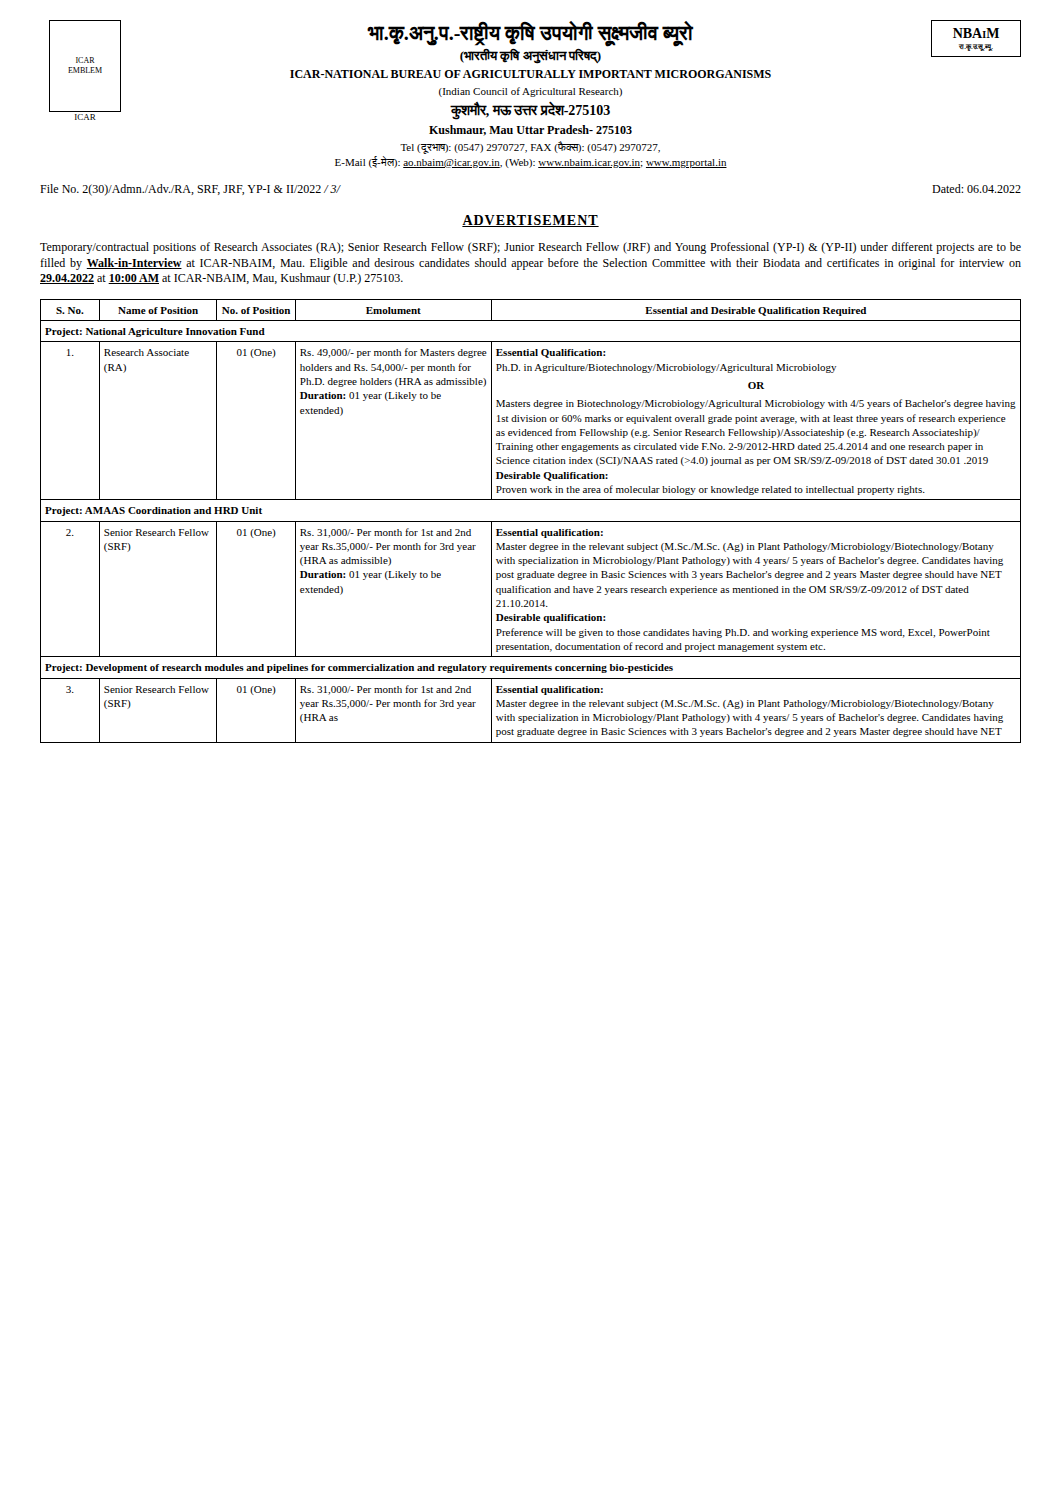ICAR
EMBLEM
ICAR
भा.कृ.अनु.प.-राष्ट्रीय कृषि उपयोगी सूक्ष्मजीव ब्यूरो
(भारतीय कृषि अनुसंधान परिषद्)
ICAR-NATIONAL BUREAU OF AGRICULTURALLY IMPORTANT MICROORGANISMS
(Indian Council of Agricultural Research)
कुशमौर, मऊ उत्तर प्रदेश-275103
Kushmaur, Mau Uttar Pradesh- 275103
Tel (दूरभाष): (0547) 2970727, FAX (फैक्स): (0547) 2970727,
E-Mail (ई-मेल): ao.nbaim@icar.gov.in, (Web): www.nbaim.icar.gov.in; www.mgrportal.in
NBAIM
रा.कृ.उ.सू.ब्यू.
File No. 2(30)/Admn./Adv./RA, SRF, JRF, YP-I & II/2022 / 3/ Dated: 06.04.2022
ADVERTISEMENT
Temporary/contractual positions of Research Associates (RA); Senior Research Fellow (SRF); Junior Research Fellow (JRF) and Young Professional (YP-I) & (YP-II) under different projects are to be filled by Walk-in-Interview at ICAR-NBAIM, Mau. Eligible and desirous candidates should appear before the Selection Committee with their Biodata and certificates in original for interview on 29.04.2022 at 10:00 AM at ICAR-NBAIM, Mau, Kushmaur (U.P.) 275103.
| S. No. | Name of Position | No. of Position | Emolument | Essential and Desirable Qualification Required |
| --- | --- | --- | --- | --- |
| Project: National Agriculture Innovation Fund |
| 1. | Research Associate (RA) | 01 (One) | Rs. 49,000/- per month for Masters degree holders and Rs. 54,000/- per month for Ph.D. degree holders (HRA as admissible) Duration: 01 year (Likely to be extended) | Essential Qualification: Ph.D. in Agriculture/Biotechnology/Microbiology/Agricultural Microbiology OR Masters degree in Biotechnology/Microbiology/Agricultural Microbiology with 4/5 years of Bachelor's degree having 1st division or 60% marks or equivalent overall grade point average, with at least three years of research experience as evidenced from Fellowship (e.g. Senior Research Fellowship)/Associateship (e.g. Research Associateship)/ Training other engagements as circulated vide F.No. 2-9/2012-HRD dated 25.4.2014 and one research paper in Science citation index (SCI)/NAAS rated (>4.0) journal as per OM SR/S9/Z-09/2018 of DST dated 30.01 .2019 Desirable Qualification: Proven work in the area of molecular biology or knowledge related to intellectual property rights. |
| Project: AMAAS Coordination and HRD Unit |
| 2. | Senior Research Fellow (SRF) | 01 (One) | Rs. 31,000/- Per month for 1st and 2nd year Rs.35,000/- Per month for 3rd year (HRA as admissible) Duration: 01 year (Likely to be extended) | Essential qualification: Master degree in the relevant subject (M.Sc./M.Sc. (Ag) in Plant Pathology/Microbiology/Biotechnology/Botany with specialization in Microbiology/Plant Pathology) with 4 years/ 5 years of Bachelor's degree. Candidates having post graduate degree in Basic Sciences with 3 years Bachelor's degree and 2 years Master degree should have NET qualification and have 2 years research experience as mentioned in the OM SR/S9/Z-09/2012 of DST dated 21.10.2014. Desirable qualification: Preference will be given to those candidates having Ph.D. and working experience MS word, Excel, PowerPoint presentation, documentation of record and project management system etc. |
| Project: Development of research modules and pipelines for commercialization and regulatory requirements concerning bio-pesticides |
| 3. | Senior Research Fellow (SRF) | 01 (One) | Rs. 31,000/- Per month for 1st and 2nd year Rs.35,000/- Per month for 3rd year (HRA as | Essential qualification: Master degree in the relevant subject (M.Sc./M.Sc. (Ag) in Plant Pathology/Microbiology/Biotechnology/Botany with specialization in Microbiology/Plant Pathology) with 4 years/ 5 years of Bachelor's degree. Candidates having post graduate degree in Basic Sciences with 3 years Bachelor's degree and 2 years Master degree should have NET |